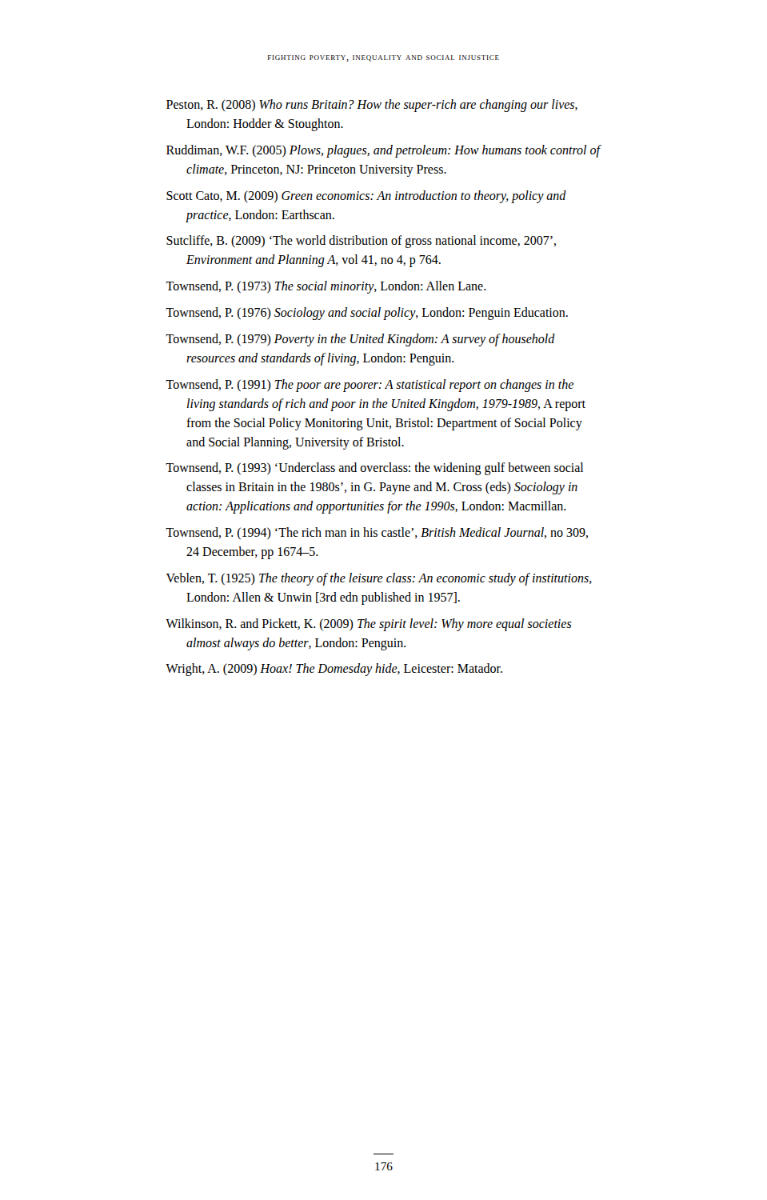fighting poverty, inequality and social injustice
Peston, R. (2008) Who runs Britain? How the super-rich are changing our lives, London: Hodder & Stoughton.
Ruddiman, W.F. (2005) Plows, plagues, and petroleum: How humans took control of climate, Princeton, NJ: Princeton University Press.
Scott Cato, M. (2009) Green economics: An introduction to theory, policy and practice, London: Earthscan.
Sutcliffe, B. (2009) ‘The world distribution of gross national income, 2007’, Environment and Planning A, vol 41, no 4, p 764.
Townsend, P. (1973) The social minority, London: Allen Lane.
Townsend, P. (1976) Sociology and social policy, London: Penguin Education.
Townsend, P. (1979) Poverty in the United Kingdom: A survey of household resources and standards of living, London: Penguin.
Townsend, P. (1991) The poor are poorer: A statistical report on changes in the living standards of rich and poor in the United Kingdom, 1979-1989, A report from the Social Policy Monitoring Unit, Bristol: Department of Social Policy and Social Planning, University of Bristol.
Townsend, P. (1993) ‘Underclass and overclass: the widening gulf between social classes in Britain in the 1980s’, in G. Payne and M. Cross (eds) Sociology in action: Applications and opportunities for the 1990s, London: Macmillan.
Townsend, P. (1994) ‘The rich man in his castle’, British Medical Journal, no 309, 24 December, pp 1674–5.
Veblen, T. (1925) The theory of the leisure class: An economic study of institutions, London: Allen & Unwin [3rd edn published in 1957].
Wilkinson, R. and Pickett, K. (2009) The spirit level: Why more equal societies almost always do better, London: Penguin.
Wright, A. (2009) Hoax! The Domesday hide, Leicester: Matador.
176